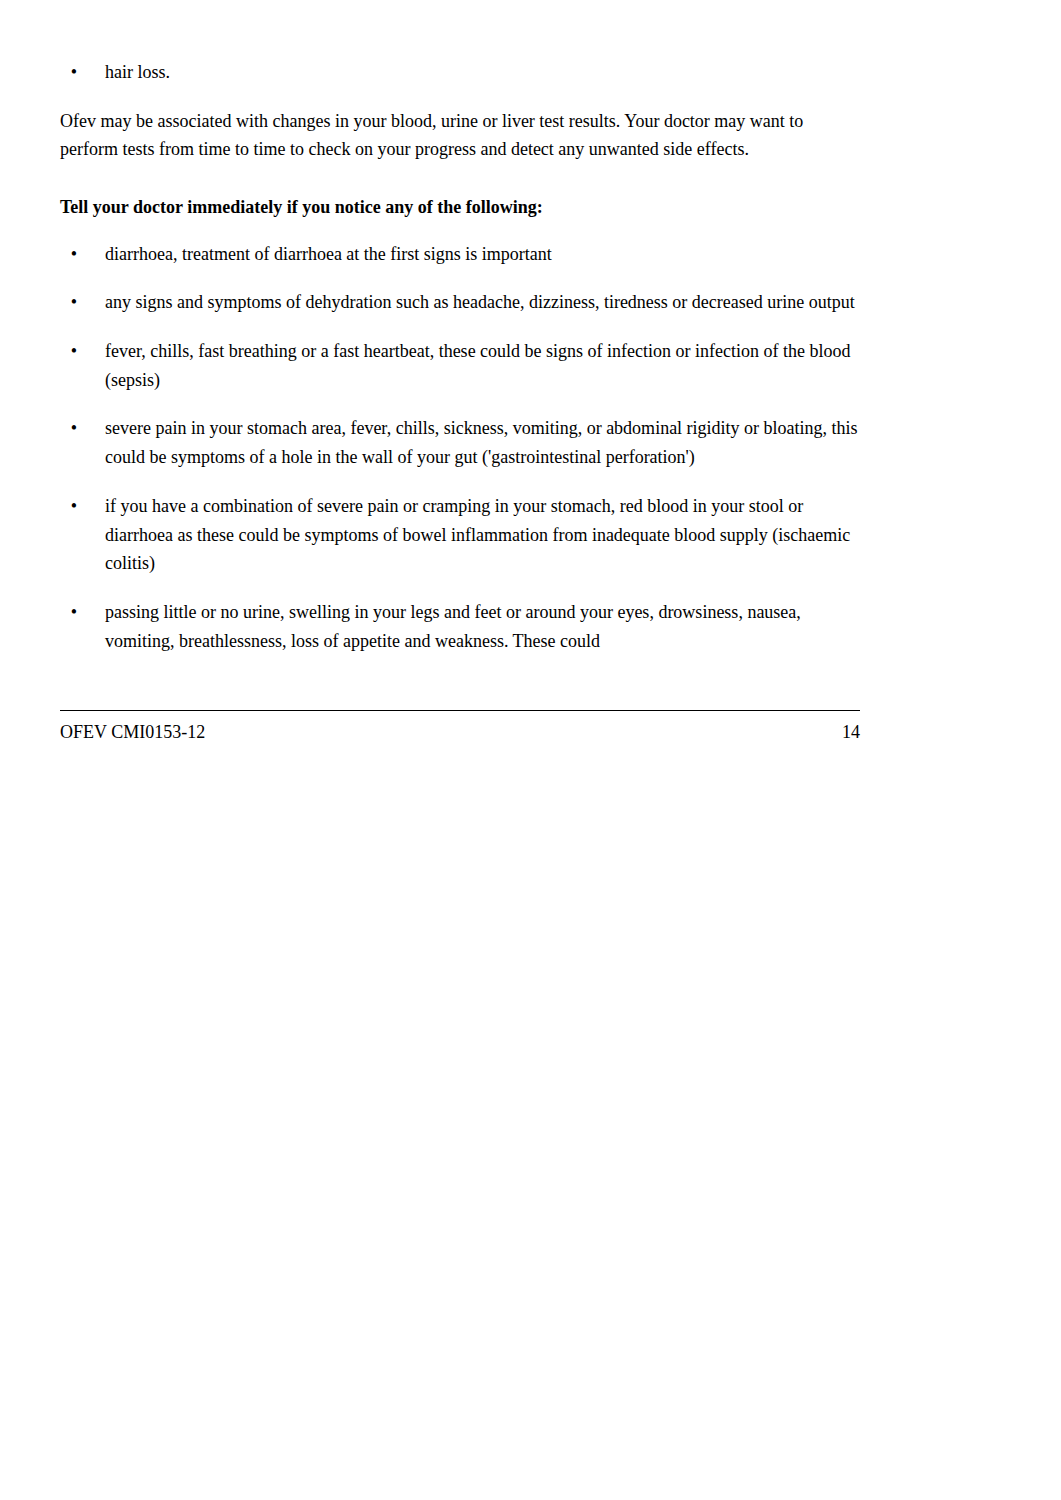hair loss.
Ofev may be associated with changes in your blood, urine or liver test results. Your doctor may want to perform tests from time to time to check on your progress and detect any unwanted side effects.
Tell your doctor immediately if you notice any of the following:
diarrhoea, treatment of diarrhoea at the first signs is important
any signs and symptoms of dehydration such as headache, dizziness, tiredness or decreased urine output
fever, chills, fast breathing or a fast heartbeat, these could be signs of infection or infection of the blood (sepsis)
severe pain in your stomach area, fever, chills, sickness, vomiting, or abdominal rigidity or bloating, this could be symptoms of a hole in the wall of your gut ('gastrointestinal perforation')
if you have a combination of severe pain or cramping in your stomach, red blood in your stool or diarrhoea as these could be symptoms of bowel inflammation from inadequate blood supply (ischaemic colitis)
passing little or no urine, swelling in your legs and feet or around your eyes, drowsiness, nausea, vomiting, breathlessness, loss of appetite and weakness. These could
OFEV CMI0153-12 14